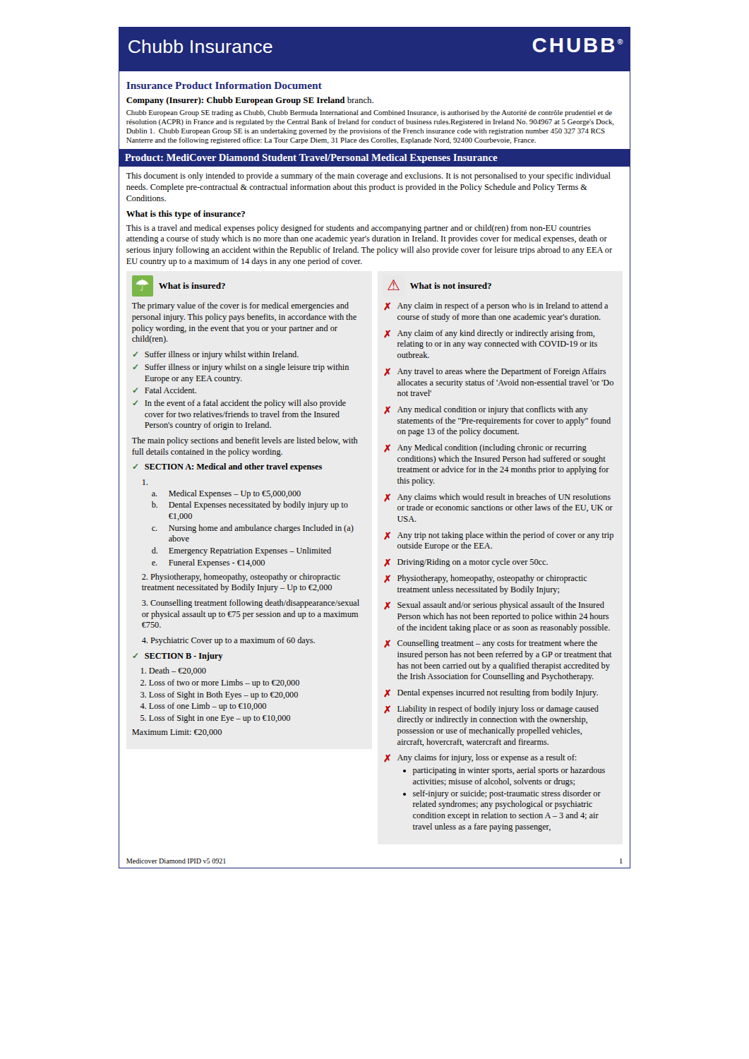Chubb Insurance
CHUBB®
Insurance Product Information Document
Company (Insurer): Chubb European Group SE Ireland branch.
Chubb European Group SE trading as Chubb, Chubb Bermuda International and Combined Insurance, is authorised by the Autorité de contrôle prudentiel et de résolution (ACPR) in France and is regulated by the Central Bank of Ireland for conduct of business rules.Registered in Ireland No. 904967 at 5 George's Dock, Dublin 1. Chubb European Group SE is an undertaking governed by the provisions of the French insurance code with registration number 450 327 374 RCS Nanterre and the following registered office: La Tour Carpe Diem, 31 Place des Corolles, Esplanade Nord, 92400 Courbevoie, France.
Product: MediCover Diamond Student Travel/Personal Medical Expenses Insurance
This document is only intended to provide a summary of the main coverage and exclusions. It is not personalised to your specific individual needs. Complete pre-contractual & contractual information about this product is provided in the Policy Schedule and Policy Terms & Conditions.
What is this type of insurance?
This is a travel and medical expenses policy designed for students and accompanying partner and or child(ren) from non-EU countries attending a course of study which is no more than one academic year's duration in Ireland. It provides cover for medical expenses, death or serious injury following an accident within the Republic of Ireland. The policy will also provide cover for leisure trips abroad to any EEA or EU country up to a maximum of 14 days in any one period of cover.
| What is insured? The primary value of the cover is for medical emergencies and personal injury. This policy pays benefits, in accordance with the policy wording, in the event that you or your partner and or child(ren). Suffer illness or injury whilst within Ireland. Suffer illness or injury whilst on a single leisure trip within Europe or any EEA country. Fatal Accident. In the event of a fatal accident the policy will also provide cover for two relatives/friends to travel from the Insured Person's country of origin to Ireland. The main policy sections and benefit levels are listed below, with full details contained in the policy wording. SECTION A: Medical and other travel expenses 1. a. Medical Expenses – Up to €5,000,000 b. Dental Expenses necessitated by bodily injury up to €1,000 c. Nursing home and ambulance charges Included in (a) above d. Emergency Repatriation Expenses – Unlimited e. Funeral Expenses - €14,000 2. Physiotherapy, homeopathy, osteopathy or chiropractic treatment necessitated by Bodily Injury – Up to €2,000 3. Counselling treatment following death/disappearance/sexual or physical assault up to €75 per session and up to a maximum €750. 4. Psychiatric Cover up to a maximum of 60 days. SECTION B - Injury Death – €20,000 Loss of two or more Limbs – up to €20,000 Loss of Sight in Both Eyes – up to €20,000 Loss of one Limb – up to €10,000 Loss of Sight in one Eye – up to €10,000 Maximum Limit: €20,000 | What is not insured? Any claim in respect of a person who is in Ireland to attend a course of study of more than one academic year's duration. Any claim of any kind directly or indirectly arising from, relating to or in any way connected with COVID-19 or its outbreak. Any travel to areas where the Department of Foreign Affairs allocates a security status of 'Avoid non-essential travel 'or 'Do not travel' Any medical condition or injury that conflicts with any statements of the "Pre-requirements for cover to apply" found on page 13 of the policy document. Any Medical condition (including chronic or recurring conditions) which the Insured Person had suffered or sought treatment or advice for in the 24 months prior to applying for this policy. Any claims which would result in breaches of UN resolutions or trade or economic sanctions or other laws of the EU, UK or USA. Any trip not taking place within the period of cover or any trip outside Europe or the EEA. Driving/Riding on a motor cycle over 50cc. Physiotherapy, homeopathy, osteopathy or chiropractic treatment unless necessitated by Bodily Injury; Sexual assault and/or serious physical assault of the Insured Person which has not been reported to police within 24 hours of the incident taking place or as soon as reasonably possible. Counselling treatment – any costs for treatment where the insured person has not been referred by a GP or treatment that has not been carried out by a qualified therapist accredited by the Irish Association for Counselling and Psychotherapy. Dental expenses incurred not resulting from bodily Injury. Liability in respect of bodily injury loss or damage caused directly or indirectly in connection with the ownership, possession or use of mechanically propelled vehicles, aircraft, hovercraft, watercraft and firearms. Any claims for injury, loss or expense as a result of: participating in winter sports, aerial sports or hazardous activities; misuse of alcohol, solvents or drugs; self-injury or suicide; post-traumatic stress disorder or related syndromes; any psychological or psychiatric condition except in relation to section A – 3 and 4; air travel unless as a fare paying passenger, |
Medicover Diamond IPID v5 0921 1